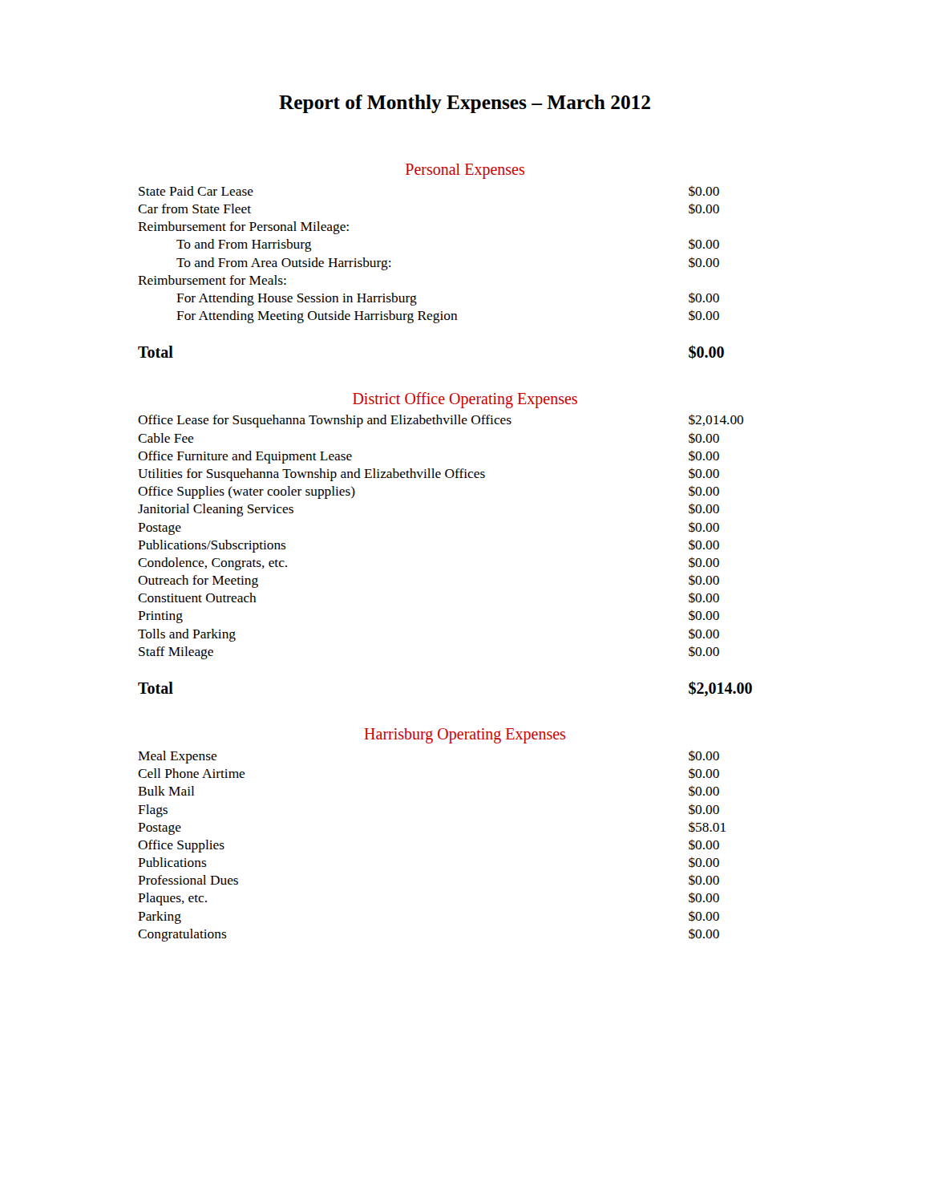Report of Monthly Expenses – March 2012
Personal Expenses
| State Paid Car Lease | $0.00 |
| Car from State Fleet | $0.00 |
| Reimbursement for Personal Mileage: | |
| To and From Harrisburg | $0.00 |
| To and From Area Outside Harrisburg: | $0.00 |
| Reimbursement for Meals: | |
| For Attending House Session in Harrisburg | $0.00 |
| For Attending Meeting Outside Harrisburg Region | $0.00 |
| Total | $0.00 |
District Office Operating Expenses
| Office Lease for Susquehanna Township and Elizabethville Offices | $2,014.00 |
| Cable Fee | $0.00 |
| Office Furniture and Equipment Lease | $0.00 |
| Utilities for Susquehanna Township and Elizabethville Offices | $0.00 |
| Office Supplies (water cooler supplies) | $0.00 |
| Janitorial Cleaning Services | $0.00 |
| Postage | $0.00 |
| Publications/Subscriptions | $0.00 |
| Condolence, Congrats, etc. | $0.00 |
| Outreach for Meeting | $0.00 |
| Constituent Outreach | $0.00 |
| Printing | $0.00 |
| Tolls and Parking | $0.00 |
| Staff Mileage | $0.00 |
| Total | $2,014.00 |
Harrisburg Operating Expenses
| Meal Expense | $0.00 |
| Cell Phone Airtime | $0.00 |
| Bulk Mail | $0.00 |
| Flags | $0.00 |
| Postage | $58.01 |
| Office Supplies | $0.00 |
| Publications | $0.00 |
| Professional Dues | $0.00 |
| Plaques, etc. | $0.00 |
| Parking | $0.00 |
| Congratulations | $0.00 |